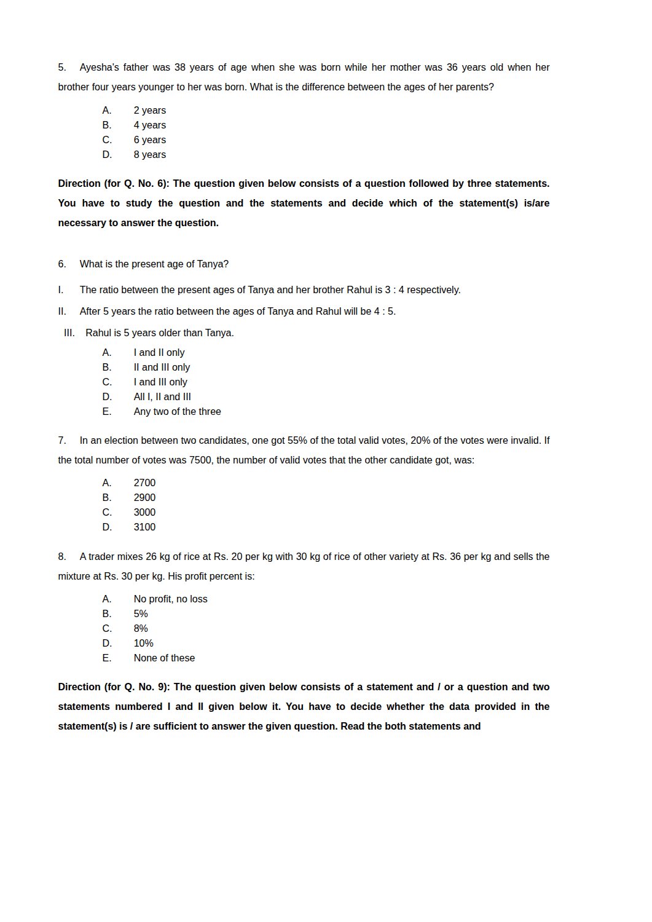5. Ayesha's father was 38 years of age when she was born while her mother was 36 years old when her brother four years younger to her was born. What is the difference between the ages of her parents?
A. 2 years
B. 4 years
C. 6 years
D. 8 years
Direction (for Q. No. 6): The question given below consists of a question followed by three statements. You have to study the question and the statements and decide which of the statement(s) is/are necessary to answer the question.
6. What is the present age of Tanya?
I. The ratio between the present ages of Tanya and her brother Rahul is 3 : 4 respectively.
II. After 5 years the ratio between the ages of Tanya and Rahul will be 4 : 5.
III. Rahul is 5 years older than Tanya.
A. I and II only
B. II and III only
C. I and III only
D. All I, II and III
E. Any two of the three
7. In an election between two candidates, one got 55% of the total valid votes, 20% of the votes were invalid. If the total number of votes was 7500, the number of valid votes that the other candidate got, was:
A. 2700
B. 2900
C. 3000
D. 3100
8. A trader mixes 26 kg of rice at Rs. 20 per kg with 30 kg of rice of other variety at Rs. 36 per kg and sells the mixture at Rs. 30 per kg. His profit percent is:
A. No profit, no loss
B. 5%
C. 8%
D. 10%
E. None of these
Direction (for Q. No. 9): The question given below consists of a statement and / or a question and two statements numbered I and II given below it. You have to decide whether the data provided in the statement(s) is / are sufficient to answer the given question. Read the both statements and